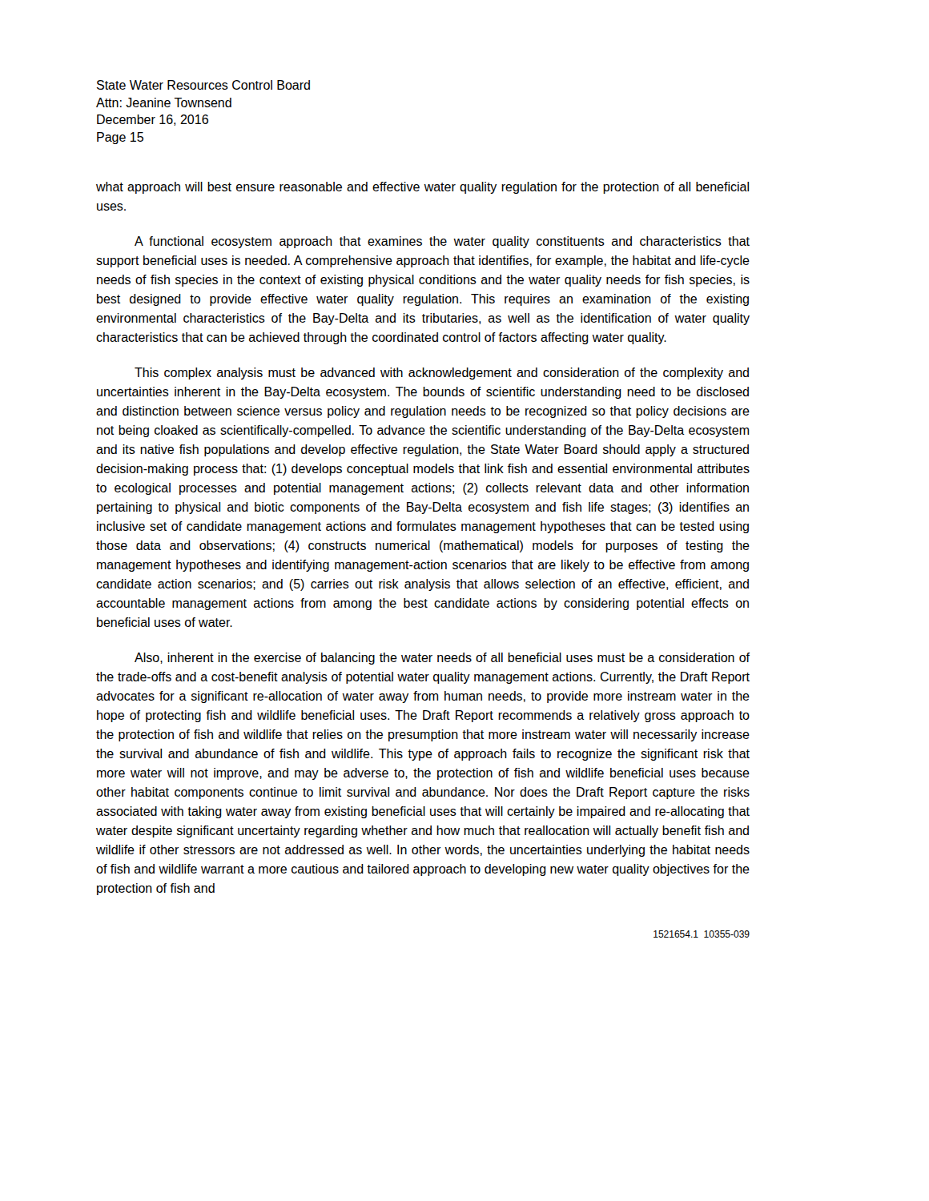State Water Resources Control Board
Attn: Jeanine Townsend
December 16, 2016
Page 15
what approach will best ensure reasonable and effective water quality regulation for the protection of all beneficial uses.
A functional ecosystem approach that examines the water quality constituents and characteristics that support beneficial uses is needed. A comprehensive approach that identifies, for example, the habitat and life-cycle needs of fish species in the context of existing physical conditions and the water quality needs for fish species, is best designed to provide effective water quality regulation. This requires an examination of the existing environmental characteristics of the Bay-Delta and its tributaries, as well as the identification of water quality characteristics that can be achieved through the coordinated control of factors affecting water quality.
This complex analysis must be advanced with acknowledgement and consideration of the complexity and uncertainties inherent in the Bay-Delta ecosystem. The bounds of scientific understanding need to be disclosed and distinction between science versus policy and regulation needs to be recognized so that policy decisions are not being cloaked as scientifically-compelled. To advance the scientific understanding of the Bay-Delta ecosystem and its native fish populations and develop effective regulation, the State Water Board should apply a structured decision-making process that: (1) develops conceptual models that link fish and essential environmental attributes to ecological processes and potential management actions; (2) collects relevant data and other information pertaining to physical and biotic components of the Bay-Delta ecosystem and fish life stages; (3) identifies an inclusive set of candidate management actions and formulates management hypotheses that can be tested using those data and observations; (4) constructs numerical (mathematical) models for purposes of testing the management hypotheses and identifying management-action scenarios that are likely to be effective from among candidate action scenarios; and (5) carries out risk analysis that allows selection of an effective, efficient, and accountable management actions from among the best candidate actions by considering potential effects on beneficial uses of water.
Also, inherent in the exercise of balancing the water needs of all beneficial uses must be a consideration of the trade-offs and a cost-benefit analysis of potential water quality management actions. Currently, the Draft Report advocates for a significant re-allocation of water away from human needs, to provide more instream water in the hope of protecting fish and wildlife beneficial uses. The Draft Report recommends a relatively gross approach to the protection of fish and wildlife that relies on the presumption that more instream water will necessarily increase the survival and abundance of fish and wildlife. This type of approach fails to recognize the significant risk that more water will not improve, and may be adverse to, the protection of fish and wildlife beneficial uses because other habitat components continue to limit survival and abundance. Nor does the Draft Report capture the risks associated with taking water away from existing beneficial uses that will certainly be impaired and re-allocating that water despite significant uncertainty regarding whether and how much that reallocation will actually benefit fish and wildlife if other stressors are not addressed as well. In other words, the uncertainties underlying the habitat needs of fish and wildlife warrant a more cautious and tailored approach to developing new water quality objectives for the protection of fish and
1521654.1 10355-039